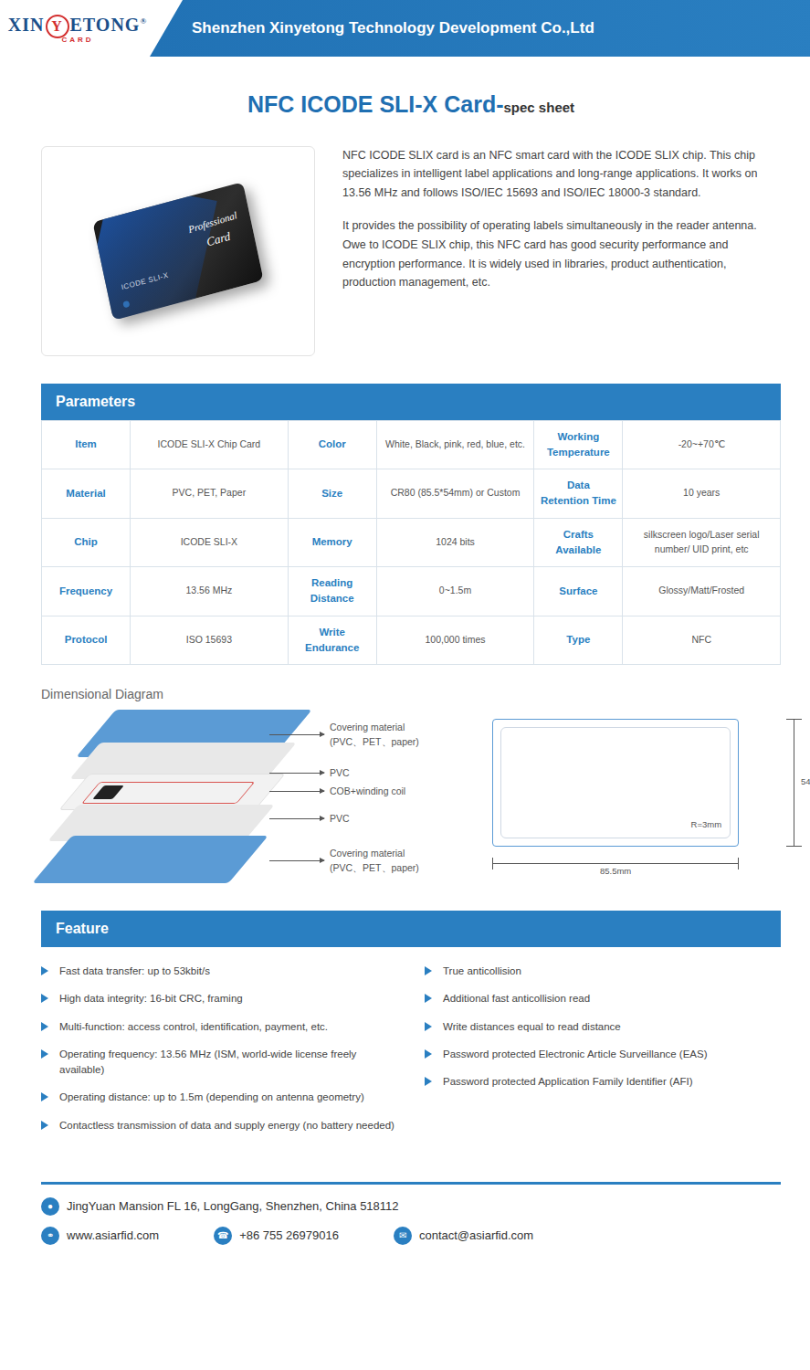XINYETONG® CARD
Shenzhen Xinyetong Technology Development Co.,Ltd
NFC ICODE SLI-X Card-
spec sheet
Professional Card ICODE SLI-X
NFC ICODE SLIX card is an NFC smart card with the ICODE SLIX chip. This chip specializes in intelligent label applications and long-range applications. It works on 13.56 MHz and follows ISO/IEC 15693 and ISO/IEC 18000-3 standard.
It provides the possibility of operating labels simultaneously in the reader antenna. Owe to ICODE SLIX chip, this NFC card has good security performance and encryption performance. It is widely used in libraries, product authentication, production management, etc.
Parameters
| Item | ICODE SLI-X Chip Card | Color | White, Black, pink, red, blue, etc. | Working Temperature | -20~+70℃ |
| Material | PVC, PET, Paper | Size | CR80 (85.5*54mm) or Custom | Data Retention Time | 10 years |
| Chip | ICODE SLI-X | Memory | 1024 bits | Crafts Available | silkscreen logo/Laser serial number/ UID print, etc |
| Frequency | 13.56 MHz | Reading Distance | 0~1.5m | Surface | Glossy/Matt/Frosted |
| Protocol | ISO 15693 | Write Endurance | 100,000 times | Type | NFC |
Dimensional Diagram
Covering material
(PVC、PET、paper)
PVC
COB+winding coil
PVC
Covering material
(PVC、PET、paper)
R=3mm
54mm
85.5mm
Feature
Fast data transfer: up to 53kbit/s
High data integrity: 16-bit CRC, framing
Multi-function: access control, identification, payment, etc.
Operating frequency: 13.56 MHz (ISM, world-wide license freely available)
Operating distance: up to 1.5m (depending on antenna geometry)
Contactless transmission of data and supply energy (no battery needed)
True anticollision
Additional fast anticollision read
Write distances equal to read distance
Password protected Electronic Article Surveillance (EAS)
Password protected Application Family Identifier (AFI)
● JingYuan Mansion FL 16, LongGang, Shenzhen, China 518112
⚭www.asiarfid.com ☎+86 755 26979016 ✉contact@asiarfid.com